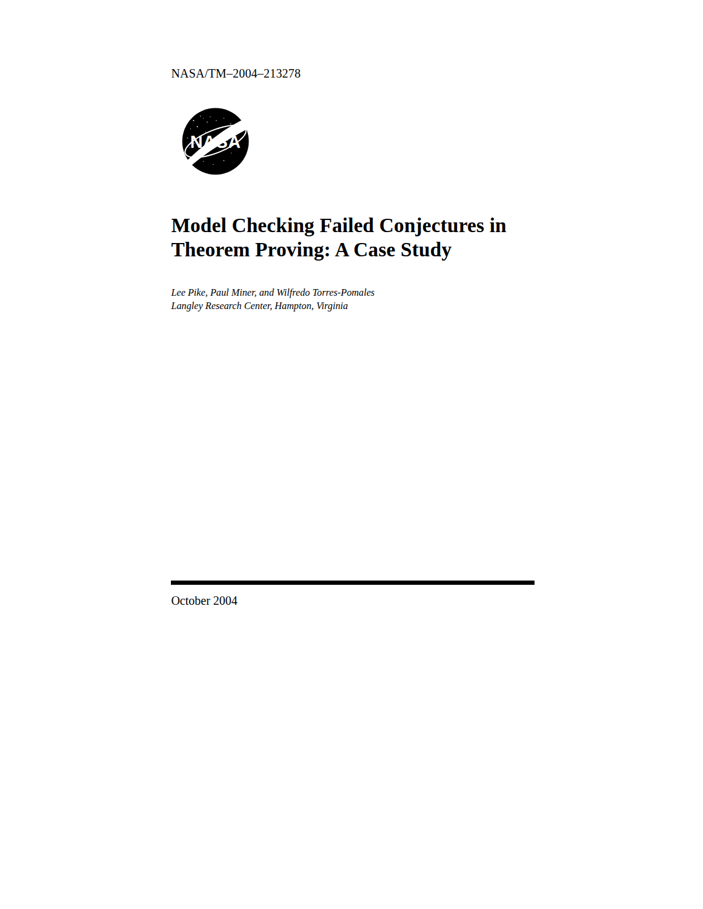NASA/TM–2004–213278
NASA
Model Checking Failed Conjectures in
Theorem Proving: A Case Study
Lee Pike, Paul Miner, and Wilfredo Torres-Pomales
Langley Research Center, Hampton, Virginia
October 2004